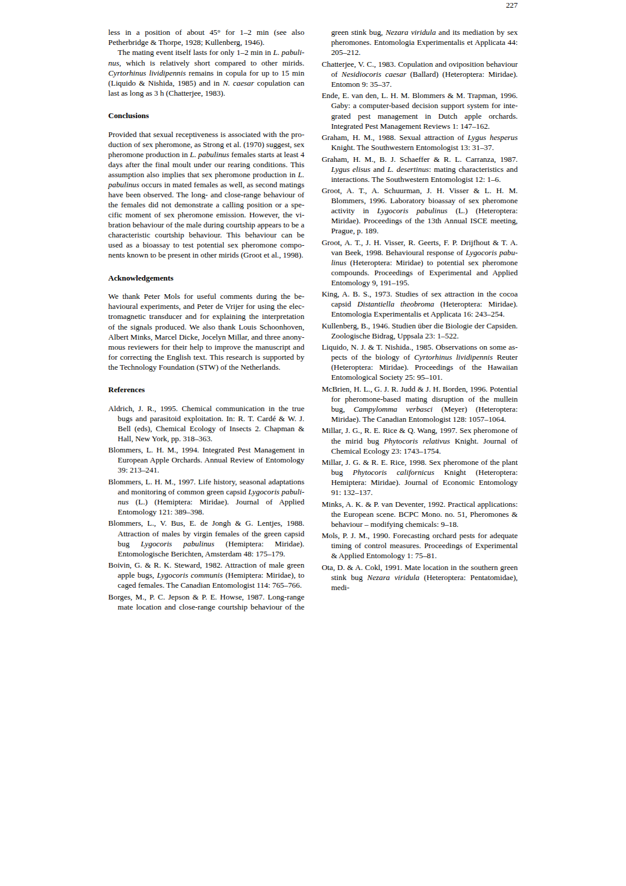227
less in a position of about 45° for 1–2 min (see also Petherbridge & Thorpe, 1928; Kullenberg, 1946).
The mating event itself lasts for only 1–2 min in L. pabulinus, which is relatively short compared to other mirids. Cyrtorhinus lividipennis remains in copula for up to 15 min (Liquido & Nishida, 1985) and in N. caesar copulation can last as long as 3 h (Chatterjee, 1983).
Conclusions
Provided that sexual receptiveness is associated with the production of sex pheromone, as Strong et al. (1970) suggest, sex pheromone production in L. pabulinus females starts at least 4 days after the final moult under our rearing conditions. This assumption also implies that sex pheromone production in L. pabulinus occurs in mated females as well, as second matings have been observed. The long- and close-range behaviour of the females did not demonstrate a calling position or a specific moment of sex pheromone emission. However, the vibration behaviour of the male during courtship appears to be a characteristic courtship behaviour. This behaviour can be used as a bioassay to test potential sex pheromone components known to be present in other mirids (Groot et al., 1998).
Acknowledgements
We thank Peter Mols for useful comments during the behavioural experiments, and Peter de Vrijer for using the electromagnetic transducer and for explaining the interpretation of the signals produced. We also thank Louis Schoonhoven, Albert Minks, Marcel Dicke, Jocelyn Millar, and three anonymous reviewers for their help to improve the manuscript and for correcting the English text. This research is supported by the Technology Foundation (STW) of the Netherlands.
References
Aldrich, J. R., 1995. Chemical communication in the true bugs and parasitoid exploitation. In: R. T. Cardé & W. J. Bell (eds), Chemical Ecology of Insects 2. Chapman & Hall, New York, pp. 318–363.
Blommers, L. H. M., 1994. Integrated Pest Management in European Apple Orchards. Annual Review of Entomology 39: 213–241.
Blommers, L. H. M., 1997. Life history, seasonal adaptations and monitoring of common green capsid Lygocoris pabulinus (L.) (Hemiptera: Miridae). Journal of Applied Entomology 121: 389–398.
Blommers, L., V. Bus, E. de Jongh & G. Lentjes, 1988. Attraction of males by virgin females of the green capsid bug Lygocoris pabulinus (Hemiptera: Miridae). Entomologische Berichten, Amsterdam 48: 175–179.
Boivin, G. & R. K. Steward, 1982. Attraction of male green apple bugs, Lygocoris communis (Hemiptera: Miridae), to caged females. The Canadian Entomologist 114: 765–766.
Borges, M., P. C. Jepson & P. E. Howse, 1987. Long-range mate location and close-range courtship behaviour of the green stink bug, Nezara viridula and its mediation by sex pheromones. Entomologia Experimentalis et Applicata 44: 205–212.
Chatterjee, V. C., 1983. Copulation and oviposition behaviour of Nesidiocoris caesar (Ballard) (Heteroptera: Miridae). Entomon 9: 35–37.
Ende, E. van den, L. H. M. Blommers & M. Trapman, 1996. Gaby: a computer-based decision support system for integrated pest management in Dutch apple orchards. Integrated Pest Management Reviews 1: 147–162.
Graham, H. M., 1988. Sexual attraction of Lygus hesperus Knight. The Southwestern Entomologist 13: 31–37.
Graham, H. M., B. J. Schaeffer & R. L. Carranza, 1987. Lygus elisus and L. desertinus: mating characteristics and interactions. The Southwestern Entomologist 12: 1–6.
Groot, A. T., A. Schuurman, J. H. Visser & L. H. M. Blommers, 1996. Laboratory bioassay of sex pheromone activity in Lygocoris pabulinus (L.) (Heteroptera: Miridae). Proceedings of the 13th Annual ISCE meeting, Prague, p. 189.
Groot, A. T., J. H. Visser, R. Geerts, F. P. Drijfhout & T. A. van Beek, 1998. Behavioural response of Lygocoris pabulinus (Heteroptera: Miridae) to potential sex pheromone compounds. Proceedings of Experimental and Applied Entomology 9, 191–195.
King, A. B. S., 1973. Studies of sex attraction in the cocoa capsid Distantiella theobroma (Heteroptera: Miridae). Entomologia Experimentalis et Applicata 16: 243–254.
Kullenberg, B., 1946. Studien über die Biologie der Capsiden. Zoologische Bidrag, Uppsala 23: 1–522.
Liquido, N. J. & T. Nishida., 1985. Observations on some aspects of the biology of Cyrtorhinus lividipennis Reuter (Heteroptera: Miridae). Proceedings of the Hawaiian Entomological Society 25: 95–101.
McBrien, H. L., G. J. R. Judd & J. H. Borden, 1996. Potential for pheromone-based mating disruption of the mullein bug, Campylomma verbasci (Meyer) (Heteroptera: Miridae). The Canadian Entomologist 128: 1057–1064.
Millar, J. G., R. E. Rice & Q. Wang, 1997. Sex pheromone of the mirid bug Phytocoris relativus Knight. Journal of Chemical Ecology 23: 1743–1754.
Millar, J. G. & R. E. Rice, 1998. Sex pheromone of the plant bug Phytocoris californicus Knight (Heteroptera: Hemiptera: Miridae). Journal of Economic Entomology 91: 132–137.
Minks, A. K. & P. van Deventer, 1992. Practical applications: the European scene. BCPC Mono. no. 51, Pheromones & behaviour – modifying chemicals: 9–18.
Mols, P. J. M., 1990. Forecasting orchard pests for adequate timing of control measures. Proceedings of Experimental & Applied Entomology 1: 75–81.
Ota, D. & A. Cokl, 1991. Mate location in the southern green stink bug Nezara viridula (Heteroptera: Pentatomidae), medi-